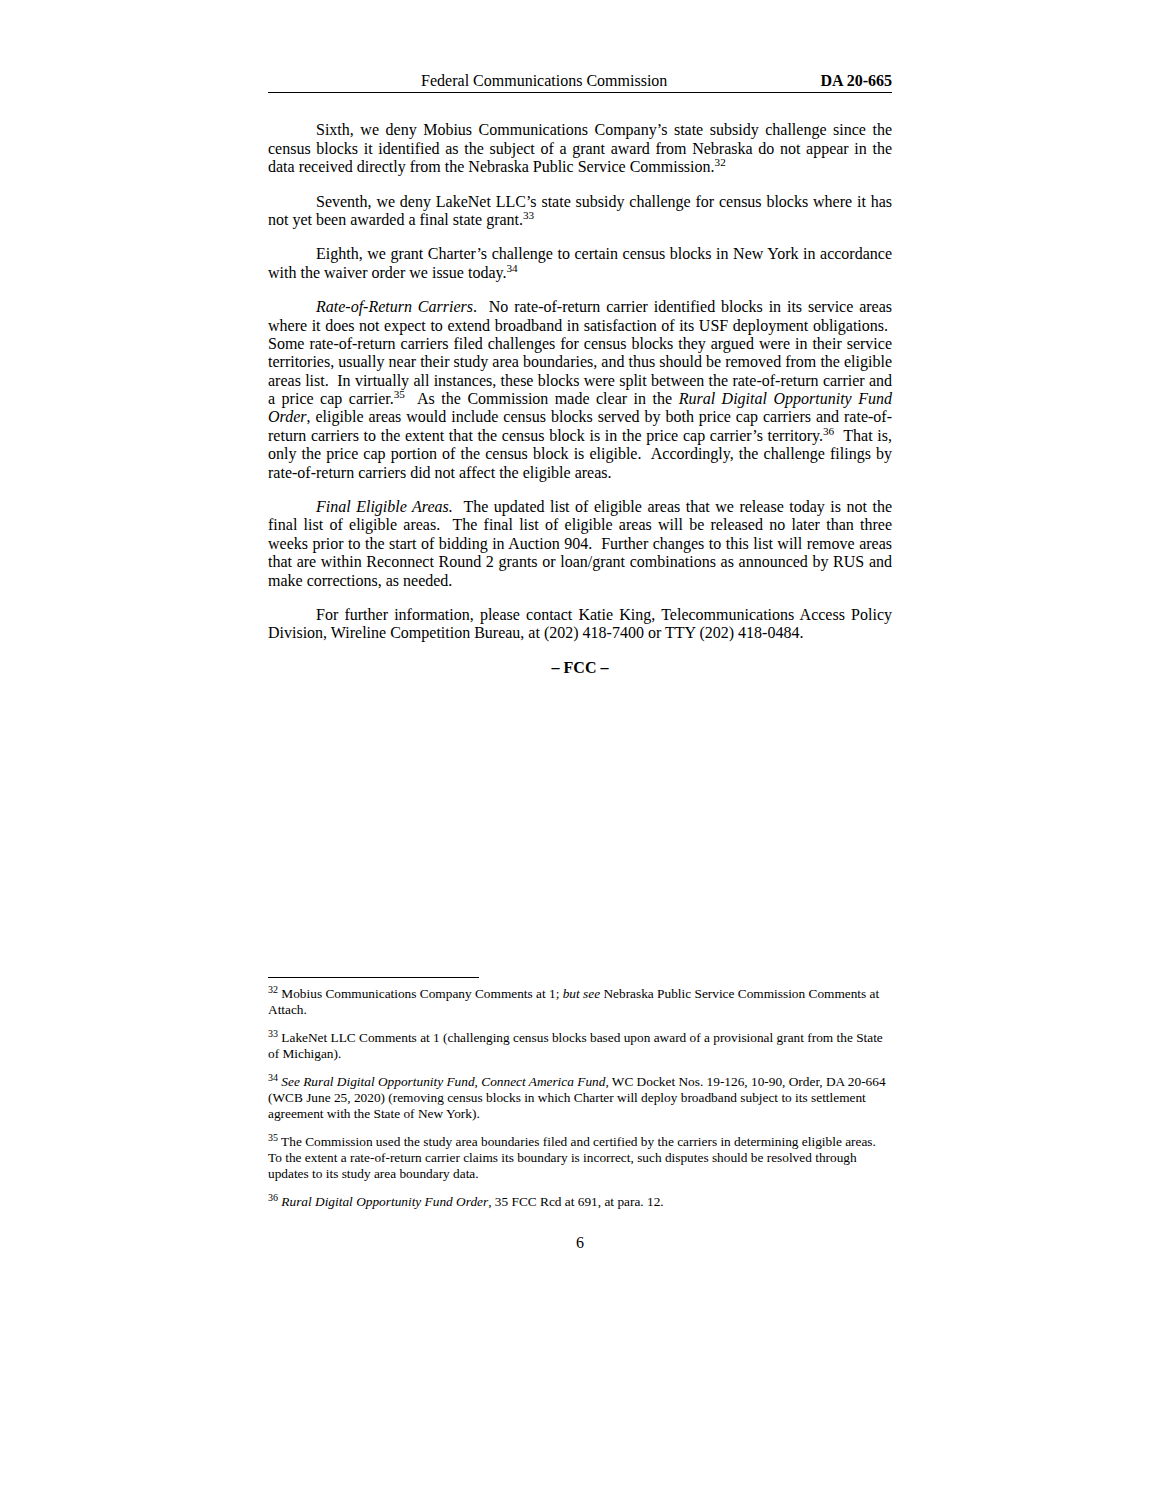Federal Communications Commission
DA 20-665
Sixth, we deny Mobius Communications Company’s state subsidy challenge since the census blocks it identified as the subject of a grant award from Nebraska do not appear in the data received directly from the Nebraska Public Service Commission.32
Seventh, we deny LakeNet LLC’s state subsidy challenge for census blocks where it has not yet been awarded a final state grant.33
Eighth, we grant Charter’s challenge to certain census blocks in New York in accordance with the waiver order we issue today.34
Rate-of-Return Carriers. No rate-of-return carrier identified blocks in its service areas where it does not expect to extend broadband in satisfaction of its USF deployment obligations. Some rate-of-return carriers filed challenges for census blocks they argued were in their service territories, usually near their study area boundaries, and thus should be removed from the eligible areas list. In virtually all instances, these blocks were split between the rate-of-return carrier and a price cap carrier.35 As the Commission made clear in the Rural Digital Opportunity Fund Order, eligible areas would include census blocks served by both price cap carriers and rate-of-return carriers to the extent that the census block is in the price cap carrier’s territory.36 That is, only the price cap portion of the census block is eligible. Accordingly, the challenge filings by rate-of-return carriers did not affect the eligible areas.
Final Eligible Areas. The updated list of eligible areas that we release today is not the final list of eligible areas. The final list of eligible areas will be released no later than three weeks prior to the start of bidding in Auction 904. Further changes to this list will remove areas that are within Reconnect Round 2 grants or loan/grant combinations as announced by RUS and make corrections, as needed.
For further information, please contact Katie King, Telecommunications Access Policy Division, Wireline Competition Bureau, at (202) 418-7400 or TTY (202) 418-0484.
– FCC –
32 Mobius Communications Company Comments at 1; but see Nebraska Public Service Commission Comments at Attach.
33 LakeNet LLC Comments at 1 (challenging census blocks based upon award of a provisional grant from the State of Michigan).
34 See Rural Digital Opportunity Fund, Connect America Fund, WC Docket Nos. 19-126, 10-90, Order, DA 20-664 (WCB June 25, 2020) (removing census blocks in which Charter will deploy broadband subject to its settlement agreement with the State of New York).
35 The Commission used the study area boundaries filed and certified by the carriers in determining eligible areas. To the extent a rate-of-return carrier claims its boundary is incorrect, such disputes should be resolved through updates to its study area boundary data.
36 Rural Digital Opportunity Fund Order, 35 FCC Rcd at 691, at para. 12.
6